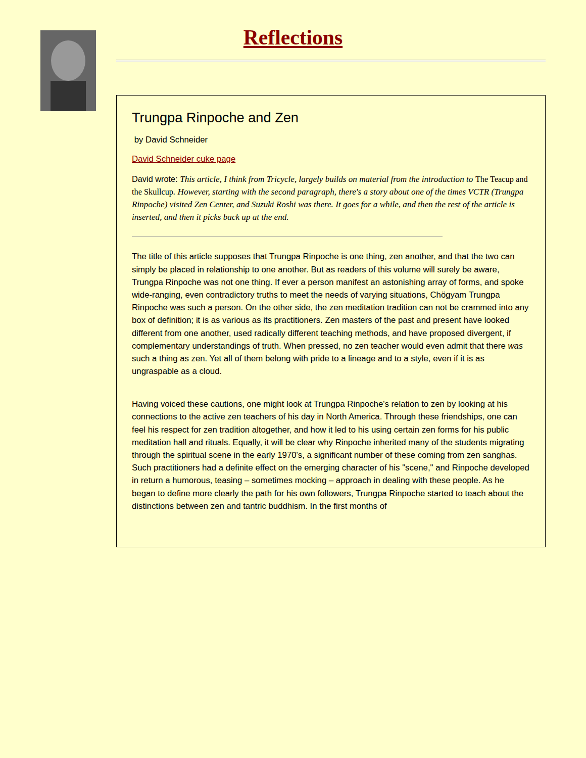Reflections
Trungpa Rinpoche and Zen
by David Schneider
David Schneider cuke page
David wrote: This article, I think from Tricycle, largely builds on material from the introduction to The Teacup and the Skullcup. However, starting with the second paragraph, there's a story about one of the times VCTR (Trungpa Rinpoche) visited Zen Center, and Suzuki Roshi was there. It goes for a while, and then the rest of the article is inserted, and then it picks back up at the end.
The title of this article supposes that Trungpa Rinpoche is one thing, zen another, and that the two can simply be placed in relationship to one another. But as readers of this volume will surely be aware, Trungpa Rinpoche was not one thing. If ever a person manifest an astonishing array of forms, and spoke wide-ranging, even contradictory truths to meet the needs of varying situations, Chögyam Trungpa Rinpoche was such a person. On the other side, the zen meditation tradition can not be crammed into any box of definition; it is as various as its practitioners. Zen masters of the past and present have looked different from one another, used radically different teaching methods, and have proposed divergent, if complementary understandings of truth. When pressed, no zen teacher would even admit that there was such a thing as zen. Yet all of them belong with pride to a lineage and to a style, even if it is as ungraspable as a cloud.
Having voiced these cautions, one might look at Trungpa Rinpoche's relation to zen by looking at his connections to the active zen teachers of his day in North America. Through these friendships, one can feel his respect for zen tradition altogether, and how it led to his using certain zen forms for his public meditation hall and rituals. Equally, it will be clear why Rinpoche inherited many of the students migrating through the spiritual scene in the early 1970's, a significant number of these coming from zen sanghas. Such practitioners had a definite effect on the emerging character of his "scene," and Rinpoche developed in return a humorous, teasing – sometimes mocking – approach in dealing with these people. As he began to define more clearly the path for his own followers, Trungpa Rinpoche started to teach about the distinctions between zen and tantric buddhism. In the first months of